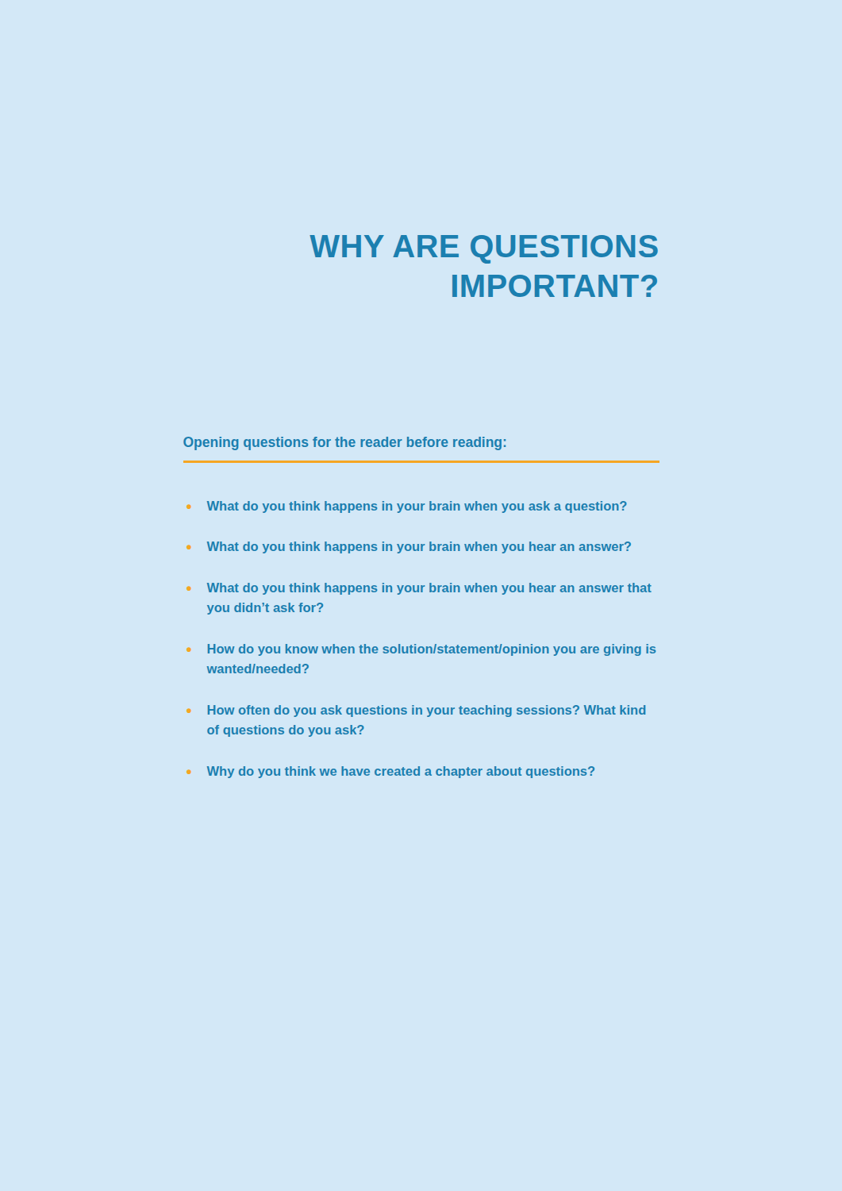WHY ARE QUESTIONS IMPORTANT?
Opening questions for the reader before reading:
What do you think happens in your brain when you ask a question?
What do you think happens in your brain when you hear an answer?
What do you think happens in your brain when you hear an answer that you didn’t ask for?
How do you know when the solution/statement/opinion you are giving is wanted/needed?
How often do you ask questions in your teaching sessions? What kind of questions do you ask?
Why do you think we have created a chapter about questions?